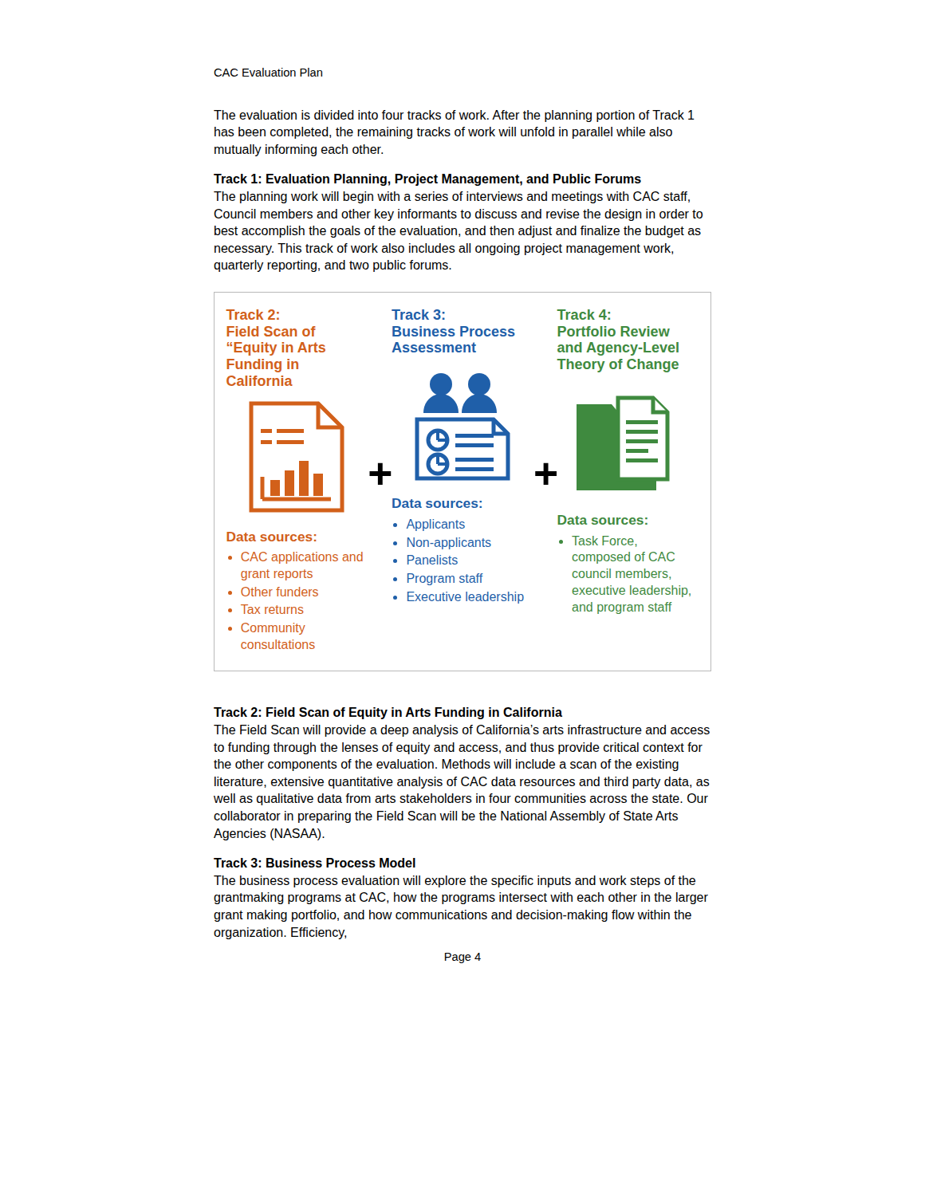CAC Evaluation Plan
The evaluation is divided into four tracks of work. After the planning portion of Track 1 has been completed, the remaining tracks of work will unfold in parallel while also mutually informing each other.
Track 1: Evaluation Planning, Project Management, and Public Forums
The planning work will begin with a series of interviews and meetings with CAC staff, Council members and other key informants to discuss and revise the design in order to best accomplish the goals of the evaluation, and then adjust and finalize the budget as necessary. This track of work also includes all ongoing project management work, quarterly reporting, and two public forums.
Track 2:
Field Scan of “Equity in Arts Funding in California
Data sources:
CAC applications and grant reports
Other funders
Tax returns
Community consultations
+
Track 3:
Business Process Assessment
Data sources:
Applicants
Non-applicants
Panelists
Program staff
Executive leadership
+
Track 4:
Portfolio Review and Agency-Level Theory of Change
Data sources:
Task Force, composed of CAC council members, executive leadership, and program staff
Track 2: Field Scan of Equity in Arts Funding in California
The Field Scan will provide a deep analysis of California’s arts infrastructure and access to funding through the lenses of equity and access, and thus provide critical context for the other components of the evaluation. Methods will include a scan of the existing literature, extensive quantitative analysis of CAC data resources and third party data, as well as qualitative data from arts stakeholders in four communities across the state. Our collaborator in preparing the Field Scan will be the National Assembly of State Arts Agencies (NASAA).
Track 3: Business Process Model
The business process evaluation will explore the specific inputs and work steps of the grantmaking programs at CAC, how the programs intersect with each other in the larger grant making portfolio, and how communications and decision-making flow within the organization. Efficiency,
Page 4